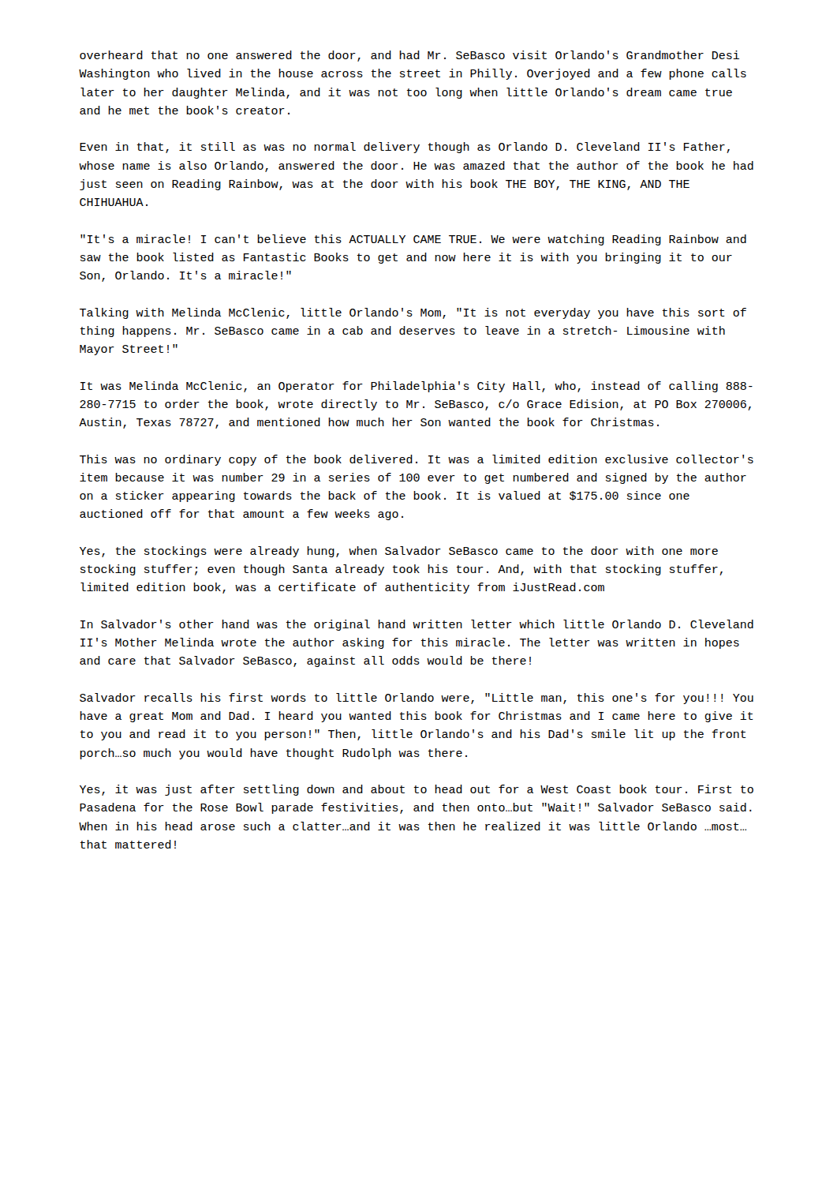overheard that no one answered the door, and had Mr. SeBasco visit Orlando's Grandmother Desi Washington who lived in the house across the street in Philly. Overjoyed and a few phone calls later to her daughter Melinda, and it was not too long when little Orlando's dream came true and he met the book's creator.
Even in that, it still as was no normal delivery though as Orlando D. Cleveland II's Father, whose name is also Orlando, answered the door. He was amazed that the author of the book he had just seen on Reading Rainbow, was at the door with his book THE BOY, THE KING, AND THE CHIHUAHUA.
"It's a miracle! I can't believe this ACTUALLY CAME TRUE. We were watching Reading Rainbow and saw the book listed as Fantastic Books to get and now here it is with you bringing it to our Son, Orlando. It's a miracle!"
Talking with Melinda McClenic, little Orlando's Mom, "It is not everyday you have this sort of thing happens. Mr. SeBasco came in a cab and deserves to leave in a stretch- Limousine with Mayor Street!"
It was Melinda McClenic, an Operator for Philadelphia's City Hall, who, instead of calling 888-280-7715 to order the book, wrote directly to Mr. SeBasco, c/o Grace Edision, at PO Box 270006, Austin, Texas 78727, and mentioned how much her Son wanted the book for Christmas.
This was no ordinary copy of the book delivered. It was a limited edition exclusive collector's item because it was number 29 in a series of 100 ever to get numbered and signed by the author on a sticker appearing towards the back of the book. It is valued at $175.00 since one auctioned off for that amount a few weeks ago.
Yes, the stockings were already hung, when Salvador SeBasco came to the door with one more stocking stuffer; even though Santa already took his tour. And, with that stocking stuffer, limited edition book, was a certificate of authenticity from iJustRead.com
In Salvador's other hand was the original hand written letter which little Orlando D. Cleveland II's Mother Melinda wrote the author asking for this miracle. The letter was written in hopes and care that Salvador SeBasco, against all odds would be there!
Salvador recalls his first words to little Orlando were, "Little man, this one's for you!!! You have a great Mom and Dad. I heard you wanted this book for Christmas and I came here to give it to you and read it to you person!" Then, little Orlando's and his Dad's smile lit up the front porch…so much you would have thought Rudolph was there.
Yes, it was just after settling down and about to head out for a West Coast book tour. First to Pasadena for the Rose Bowl parade festivities, and then onto…but "Wait!" Salvador SeBasco said. When in his head arose such a clatter…and it was then he realized it was little Orlando …most…that mattered!